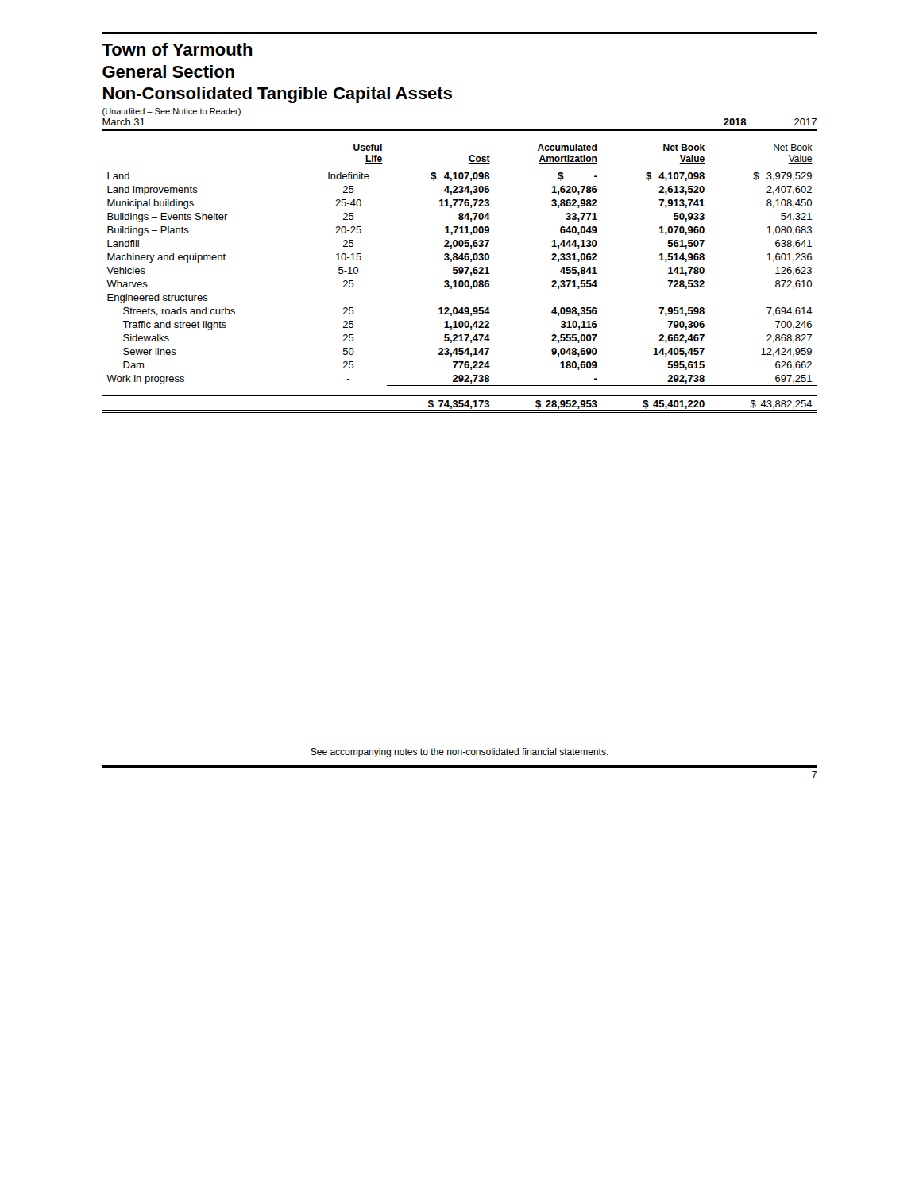Town of Yarmouth
General Section
Non-Consolidated Tangible Capital Assets
(Unaudited – See Notice to Reader)
March 31
2018 2017
| | Useful Life | Cost | Accumulated Amortization | Net Book Value | Net Book Value |
| --- | --- | --- | --- | --- | --- |
| Land | Indefinite | $ 4,107,098 | $ - | $ 4,107,098 | $ 3,979,529 |
| Land improvements | 25 | 4,234,306 | 1,620,786 | 2,613,520 | 2,407,602 |
| Municipal buildings | 25-40 | 11,776,723 | 3,862,982 | 7,913,741 | 8,108,450 |
| Buildings – Events Shelter | 25 | 84,704 | 33,771 | 50,933 | 54,321 |
| Buildings – Plants | 20-25 | 1,711,009 | 640,049 | 1,070,960 | 1,080,683 |
| Landfill | 25 | 2,005,637 | 1,444,130 | 561,507 | 638,641 |
| Machinery and equipment | 10-15 | 3,846,030 | 2,331,062 | 1,514,968 | 1,601,236 |
| Vehicles | 5-10 | 597,621 | 455,841 | 141,780 | 126,623 |
| Wharves | 25 | 3,100,086 | 2,371,554 | 728,532 | 872,610 |
| Engineered structures | | | | | |
| Streets, roads and curbs | 25 | 12,049,954 | 4,098,356 | 7,951,598 | 7,694,614 |
| Traffic and street lights | 25 | 1,100,422 | 310,116 | 790,306 | 700,246 |
| Sidewalks | 25 | 5,217,474 | 2,555,007 | 2,662,467 | 2,868,827 |
| Sewer lines | 50 | 23,454,147 | 9,048,690 | 14,405,457 | 12,424,959 |
| Dam | 25 | 776,224 | 180,609 | 595,615 | 626,662 |
| Work in progress | - | 292,738 | - | 292,738 | 697,251 |
| | | $ 74,354,173 | $ 28,952,953 | $ 45,401,220 | $ 43,882,254 |
See accompanying notes to the non-consolidated financial statements.
7